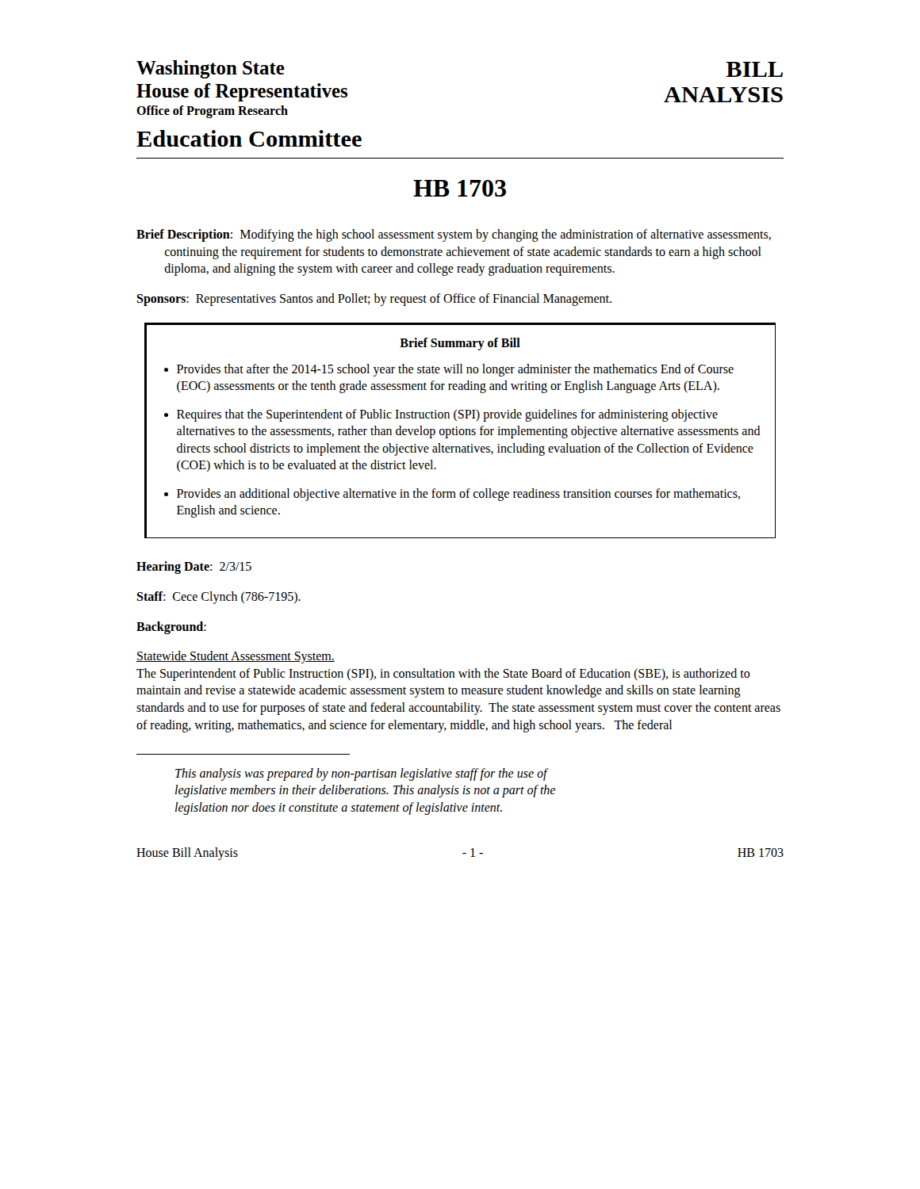Washington State
House of Representatives
Office of Program Research
BILL
ANALYSIS
Education Committee
HB 1703
Brief Description: Modifying the high school assessment system by changing the administration of alternative assessments, continuing the requirement for students to demonstrate achievement of state academic standards to earn a high school diploma, and aligning the system with career and college ready graduation requirements.
Sponsors: Representatives Santos and Pollet; by request of Office of Financial Management.
Brief Summary of Bill
Provides that after the 2014-15 school year the state will no longer administer the mathematics End of Course (EOC) assessments or the tenth grade assessment for reading and writing or English Language Arts (ELA).
Requires that the Superintendent of Public Instruction (SPI) provide guidelines for administering objective alternatives to the assessments, rather than develop options for implementing objective alternative assessments and directs school districts to implement the objective alternatives, including evaluation of the Collection of Evidence (COE) which is to be evaluated at the district level.
Provides an additional objective alternative in the form of college readiness transition courses for mathematics, English and science.
Hearing Date: 2/3/15
Staff: Cece Clynch (786-7195).
Background:
Statewide Student Assessment System.
The Superintendent of Public Instruction (SPI), in consultation with the State Board of Education (SBE), is authorized to maintain and revise a statewide academic assessment system to measure student knowledge and skills on state learning standards and to use for purposes of state and federal accountability. The state assessment system must cover the content areas of reading, writing, mathematics, and science for elementary, middle, and high school years. The federal
This analysis was prepared by non-partisan legislative staff for the use of legislative members in their deliberations. This analysis is not a part of the legislation nor does it constitute a statement of legislative intent.
House Bill Analysis
- 1 -
HB 1703